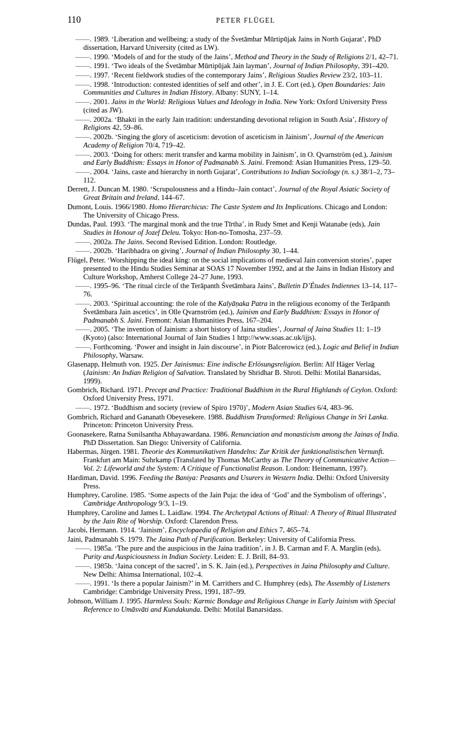110 PETER FLÜGEL
——. 1989. ‘Liberation and wellbeing: a study of the Śvetāmbar Mūrtipūjak Jains in North Gujarat’, PhD dissertation, Harvard University (cited as LW).
——. 1990. ‘Models of and for the study of the Jains’, Method and Theory in the Study of Religions 2/1, 42–71.
——. 1991. ‘Two ideals of the Śvetāmbar Mūrtipūjak Jain layman’, Journal of Indian Philosophy, 391–420.
——. 1997. ‘Recent fieldwork studies of the contemporary Jains’, Religious Studies Review 23/2, 103–11.
——. 1998. ‘Introduction: contested identities of self and other’, in J. E. Cort (ed.), Open Boundaries: Jain Communities and Cultures in Indian History. Albany: SUNY, 1–14.
——. 2001. Jains in the World: Religious Values and Ideology in India. New York: Oxford University Press (cited as JW).
——. 2002a. ‘Bhakti in the early Jain tradition: understanding devotional religion in South Asia’, History of Religions 42, 59–86.
——. 2002b. ‘Singing the glory of asceticism: devotion of asceticism in Jainism’, Journal of the American Academy of Religion 70/4, 719–42.
——. 2003. ‘Doing for others: merit transfer and karma mobility in Jainism’, in O. Qvarnström (ed.), Jainism and Early Buddhism: Essays in Honor of Padmanabh S. Jaini. Fremond: Asian Humanities Press, 129–50.
——. 2004. ‘Jains, caste and hierarchy in north Gujarat’, Contributions to Indian Sociology (n. s.) 38/1–2, 73–112.
Derrett, J. Duncan M. 1980. ‘Scrupulousness and a Hindu–Jain contact’, Journal of the Royal Asiatic Society of Great Britain and Ireland, 144–67.
Dumont, Louis. 1966/1980. Homo Hierarchicus: The Caste System and Its Implications. Chicago and London: The University of Chicago Press.
Dundas, Paul. 1993. ‘The marginal monk and the true Tīrtha’, in Rudy Smet and Kenji Watanabe (eds), Jain Studies in Honour of Jozef Deleu. Tokyo: Hon-no-Tomosha, 237–59.
——. 2002a. The Jains. Second Revised Edition. London: Routledge.
——. 2002b. ‘Haribhadra on giving’, Journal of Indian Philosophy 30, 1–44.
Flügel, Peter. ‘Worshipping the ideal king: on the social implications of medieval Jain conversion stories’, paper presented to the Hindu Studies Seminar at SOAS 17 November 1992, and at the Jains in Indian History and Culture Workshop, Amherst College 24–27 June, 1993.
——. 1995–96. ‘The ritual circle of the Terāpanth Śvetāmbara Jains’, Bulletin D’Études Indiennes 13–14, 117–76.
——. 2003. ‘Spiritual accounting: the role of the Kalyāṇaka Patra in the religious economy of the Terāpanth Śvetāmbara Jain ascetics’, in Olle Qvarnström (ed.), Jainism and Early Buddhism: Essays in Honor of Padmanabh S. Jaini. Fremont: Asian Humanities Press, 167–204.
——. 2005. ‘The invention of Jainism: a short history of Jaina studies’, Journal of Jaina Studies 11: 1–19 (Kyoto) (also: International Journal of Jain Studies 1 http://www.soas.ac.uk/ijjs).
——. Forthcoming. ‘Power and insight in Jain discourse’, in Piotr Balcerowicz (ed.), Logic and Belief in Indian Philosophy, Warsaw.
Glasenapp, Helmuth von. 1925. Der Jainismus: Eine indische Erlösungsreligion. Berlin: Alf Häger Verlag (Jainism: An Indian Religion of Salvation. Translated by Shridhar B. Shroti. Delhi: Motilal Banarsidas, 1999).
Gombrich, Richard. 1971. Precept and Practice: Traditional Buddhism in the Rural Highlands of Ceylon. Oxford: Oxford University Press, 1971.
——. 1972. ‘Buddhism and society (review of Spiro 1970)’, Modern Asian Studies 6/4, 483–96.
Gombrich, Richard and Gananath Obeyesekere. 1988. Buddhism Transformed: Religious Change in Sri Lanka. Princeton: Princeton University Press.
Goonasekere, Ratna Sunilsantha Abhayawardana. 1986. Renunciation and monasticism among the Jainas of India. PhD Dissertation. San Diego: University of California.
Habermas, Jürgen. 1981. Theorie des Kommunikativen Handelns: Zur Kritik der funktionalistischen Vernunft. Frankfurt am Main: Suhrkamp (Translated by Thomas McCarthy as The Theory of Communicative Action—Vol. 2: Lifeworld and the System: A Critique of Functionalist Reason. London: Heinemann, 1997).
Hardiman, David. 1996. Feeding the Baniya: Peasants and Usurers in Western India. Delhi: Oxford University Press.
Humphrey, Caroline. 1985. ‘Some aspects of the Jain Puja: the idea of ‘God’ and the Symbolism of offerings’, Cambridge Anthropology 9/3, 1–19.
Humphrey, Caroline and James L. Laidlaw. 1994. The Archetypal Actions of Ritual: A Theory of Ritual Illustrated by the Jain Rite of Worship. Oxford: Clarendon Press.
Jacobi, Hermann. 1914. ‘Jainism’, Encyclopaedia of Religion and Ethics 7, 465–74.
Jaini, Padmanabh S. 1979. The Jaina Path of Purification. Berkeley: University of California Press.
——. 1985a. ‘The pure and the auspicious in the Jaina tradition’, in J. B. Carman and F. A. Marglin (eds), Purity and Auspiciousness in Indian Society. Leiden: E. J. Brill, 84–93.
——. 1985b. ‘Jaina concept of the sacred’, in S. K. Jain (ed.), Perspectives in Jaina Philosophy and Culture. New Delhi: Ahimsa International, 102–4.
——. 1991. ‘Is there a popular Jainism?’ in M. Carrithers and C. Humphrey (eds), The Assembly of Listeners Cambridge: Cambridge University Press, 1991, 187–99.
Johnson, William J. 1995. Harmless Souls: Karmic Bondage and Religious Change in Early Jainism with Special Reference to Umāsvāti and Kundakunda. Delhi: Motilal Banarsidass.